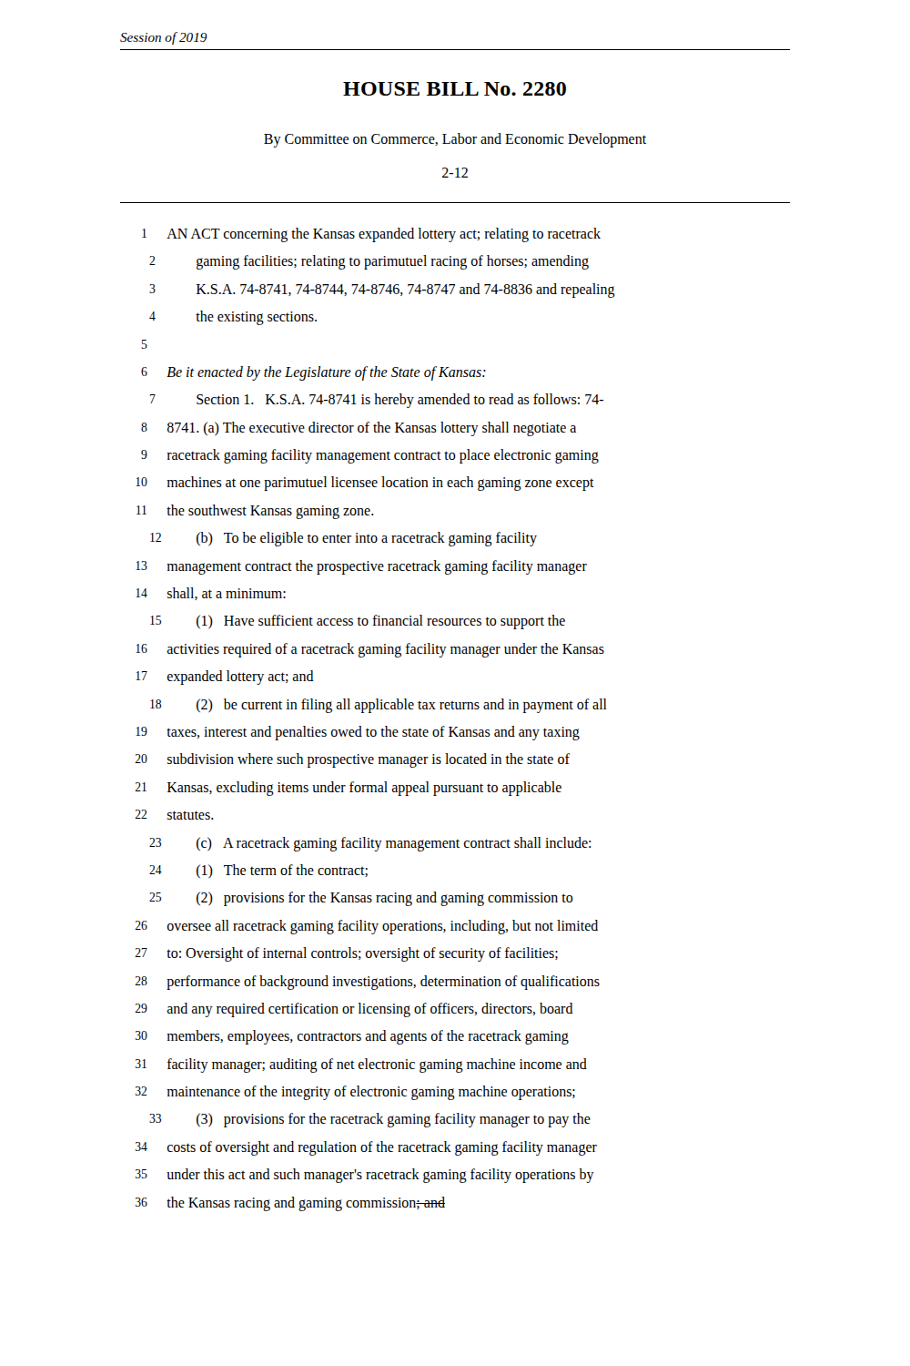Session of 2019
HOUSE BILL No. 2280
By Committee on Commerce, Labor and Economic Development
2-12
AN ACT concerning the Kansas expanded lottery act; relating to racetrack
gaming facilities; relating to parimutuel racing of horses; amending
K.S.A. 74-8741, 74-8744, 74-8746, 74-8747 and 74-8836 and repealing
the existing sections.
Be it enacted by the Legislature of the State of Kansas:
Section 1. K.S.A. 74-8741 is hereby amended to read as follows: 74-
8741. (a) The executive director of the Kansas lottery shall negotiate a
racetrack gaming facility management contract to place electronic gaming
machines at one parimutuel licensee location in each gaming zone except
the southwest Kansas gaming zone.
(b) To be eligible to enter into a racetrack gaming facility
management contract the prospective racetrack gaming facility manager
shall, at a minimum:
(1) Have sufficient access to financial resources to support the
activities required of a racetrack gaming facility manager under the Kansas
expanded lottery act; and
(2) be current in filing all applicable tax returns and in payment of all
taxes, interest and penalties owed to the state of Kansas and any taxing
subdivision where such prospective manager is located in the state of
Kansas, excluding items under formal appeal pursuant to applicable
statutes.
(c) A racetrack gaming facility management contract shall include:
(1) The term of the contract;
(2) provisions for the Kansas racing and gaming commission to
oversee all racetrack gaming facility operations, including, but not limited
to: Oversight of internal controls; oversight of security of facilities;
performance of background investigations, determination of qualifications
and any required certification or licensing of officers, directors, board
members, employees, contractors and agents of the racetrack gaming
facility manager; auditing of net electronic gaming machine income and
maintenance of the integrity of electronic gaming machine operations;
(3) provisions for the racetrack gaming facility manager to pay the
costs of oversight and regulation of the racetrack gaming facility manager
under this act and such manager's racetrack gaming facility operations by
the Kansas racing and gaming commission; and